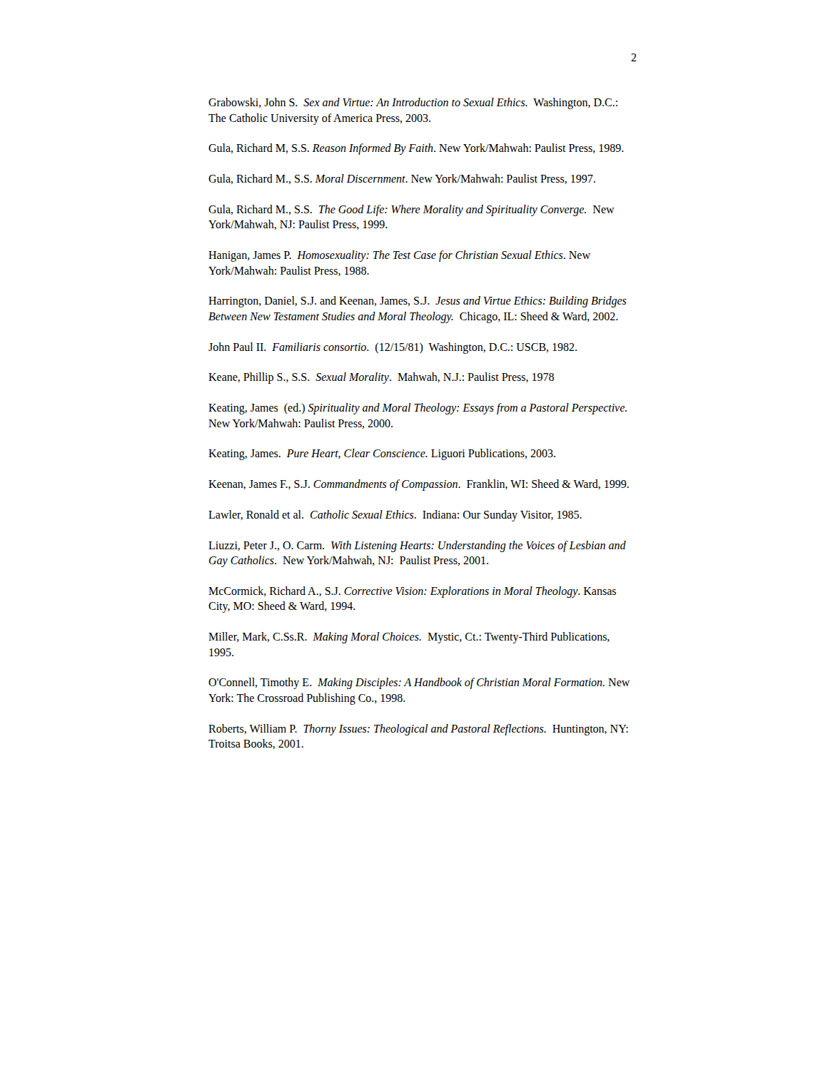2
Grabowski, John S. Sex and Virtue: An Introduction to Sexual Ethics. Washington, D.C.: The Catholic University of America Press, 2003.
Gula, Richard M, S.S. Reason Informed By Faith. New York/Mahwah: Paulist Press, 1989.
Gula, Richard M., S.S. Moral Discernment. New York/Mahwah: Paulist Press, 1997.
Gula, Richard M., S.S. The Good Life: Where Morality and Spirituality Converge. New York/Mahwah, NJ: Paulist Press, 1999.
Hanigan, James P. Homosexuality: The Test Case for Christian Sexual Ethics. New York/Mahwah: Paulist Press, 1988.
Harrington, Daniel, S.J. and Keenan, James, S.J. Jesus and Virtue Ethics: Building Bridges Between New Testament Studies and Moral Theology. Chicago, IL: Sheed & Ward, 2002.
John Paul II. Familiaris consortio. (12/15/81) Washington, D.C.: USCB, 1982.
Keane, Phillip S., S.S. Sexual Morality. Mahwah, N.J.: Paulist Press, 1978
Keating, James (ed.) Spirituality and Moral Theology: Essays from a Pastoral Perspective. New York/Mahwah: Paulist Press, 2000.
Keating, James. Pure Heart, Clear Conscience. Liguori Publications, 2003.
Keenan, James F., S.J. Commandments of Compassion. Franklin, WI: Sheed & Ward, 1999.
Lawler, Ronald et al. Catholic Sexual Ethics. Indiana: Our Sunday Visitor, 1985.
Liuzzi, Peter J., O. Carm. With Listening Hearts: Understanding the Voices of Lesbian and Gay Catholics. New York/Mahwah, NJ: Paulist Press, 2001.
McCormick, Richard A., S.J. Corrective Vision: Explorations in Moral Theology. Kansas City, MO: Sheed & Ward, 1994.
Miller, Mark, C.Ss.R. Making Moral Choices. Mystic, Ct.: Twenty-Third Publications, 1995.
O'Connell, Timothy E. Making Disciples: A Handbook of Christian Moral Formation. New York: The Crossroad Publishing Co., 1998.
Roberts, William P. Thorny Issues: Theological and Pastoral Reflections. Huntington, NY: Troitsa Books, 2001.